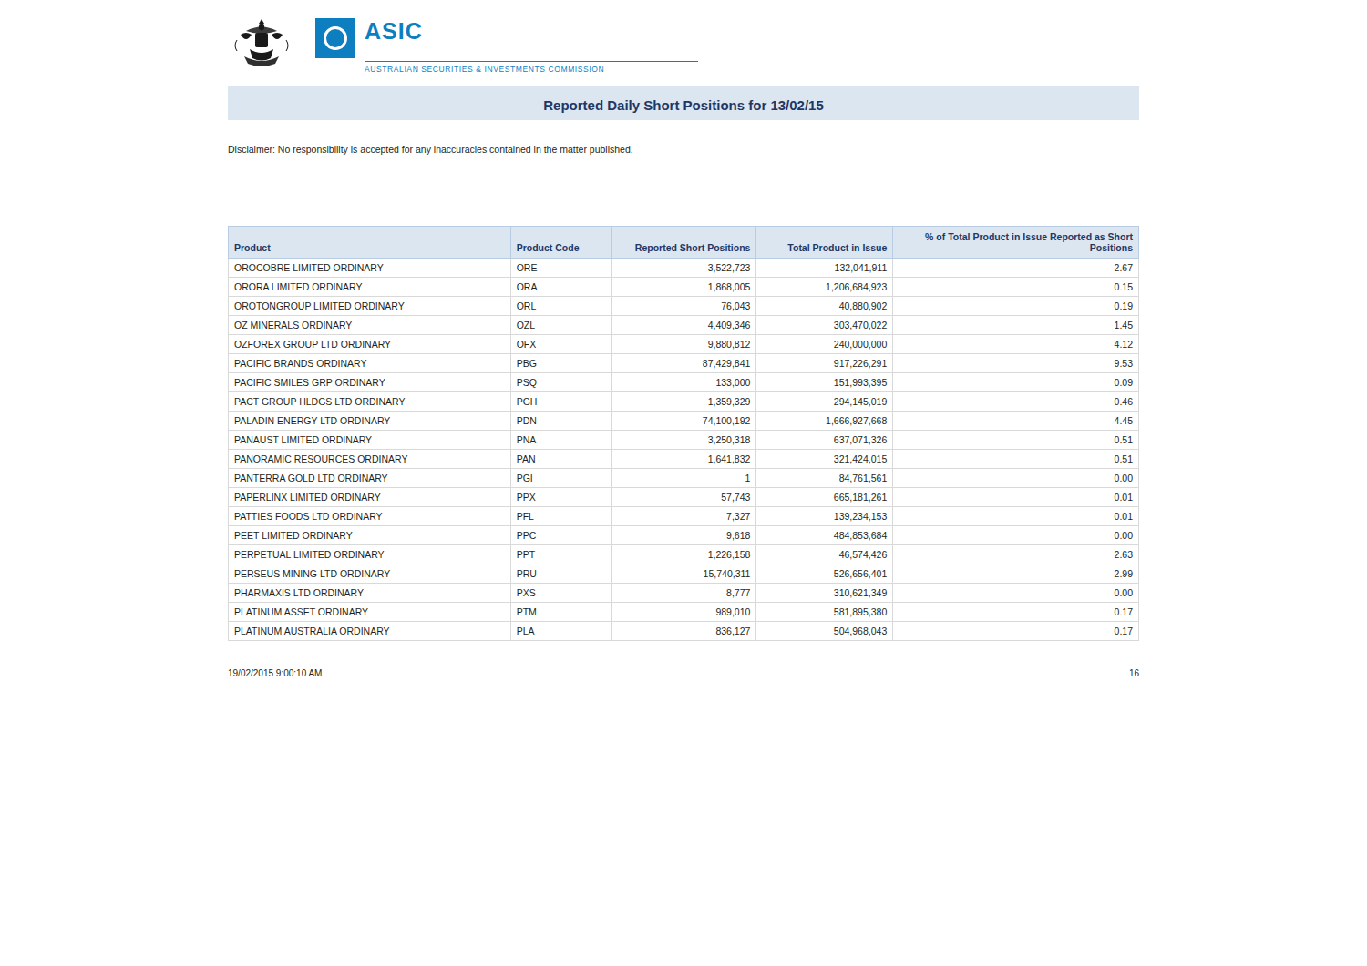ASIC
Australian Securities & Investments Commission
Reported Daily Short Positions for 13/02/15
Disclaimer: No responsibility is accepted for any inaccuracies contained in the matter published.
| Product | Product Code | Reported Short Positions | Total Product in Issue | % of Total Product in Issue Reported as Short Positions |
| --- | --- | --- | --- | --- |
| OROCOBRE LIMITED ORDINARY | ORE | 3,522,723 | 132,041,911 | 2.67 |
| ORORA LIMITED ORDINARY | ORA | 1,868,005 | 1,206,684,923 | 0.15 |
| OROTONGROUP LIMITED ORDINARY | ORL | 76,043 | 40,880,902 | 0.19 |
| OZ MINERALS ORDINARY | OZL | 4,409,346 | 303,470,022 | 1.45 |
| OZFOREX GROUP LTD ORDINARY | OFX | 9,880,812 | 240,000,000 | 4.12 |
| PACIFIC BRANDS ORDINARY | PBG | 87,429,841 | 917,226,291 | 9.53 |
| PACIFIC SMILES GRP ORDINARY | PSQ | 133,000 | 151,993,395 | 0.09 |
| PACT GROUP HLDGS LTD ORDINARY | PGH | 1,359,329 | 294,145,019 | 0.46 |
| PALADIN ENERGY LTD ORDINARY | PDN | 74,100,192 | 1,666,927,668 | 4.45 |
| PANAUST LIMITED ORDINARY | PNA | 3,250,318 | 637,071,326 | 0.51 |
| PANORAMIC RESOURCES ORDINARY | PAN | 1,641,832 | 321,424,015 | 0.51 |
| PANTERRA GOLD LTD ORDINARY | PGI | 1 | 84,761,561 | 0.00 |
| PAPERLINX LIMITED ORDINARY | PPX | 57,743 | 665,181,261 | 0.01 |
| PATTIES FOODS LTD ORDINARY | PFL | 7,327 | 139,234,153 | 0.01 |
| PEET LIMITED ORDINARY | PPC | 9,618 | 484,853,684 | 0.00 |
| PERPETUAL LIMITED ORDINARY | PPT | 1,226,158 | 46,574,426 | 2.63 |
| PERSEUS MINING LTD ORDINARY | PRU | 15,740,311 | 526,656,401 | 2.99 |
| PHARMAXIS LTD ORDINARY | PXS | 8,777 | 310,621,349 | 0.00 |
| PLATINUM ASSET ORDINARY | PTM | 989,010 | 581,895,380 | 0.17 |
| PLATINUM AUSTRALIA ORDINARY | PLA | 836,127 | 504,968,043 | 0.17 |
19/02/2015 9:00:10 AM
16